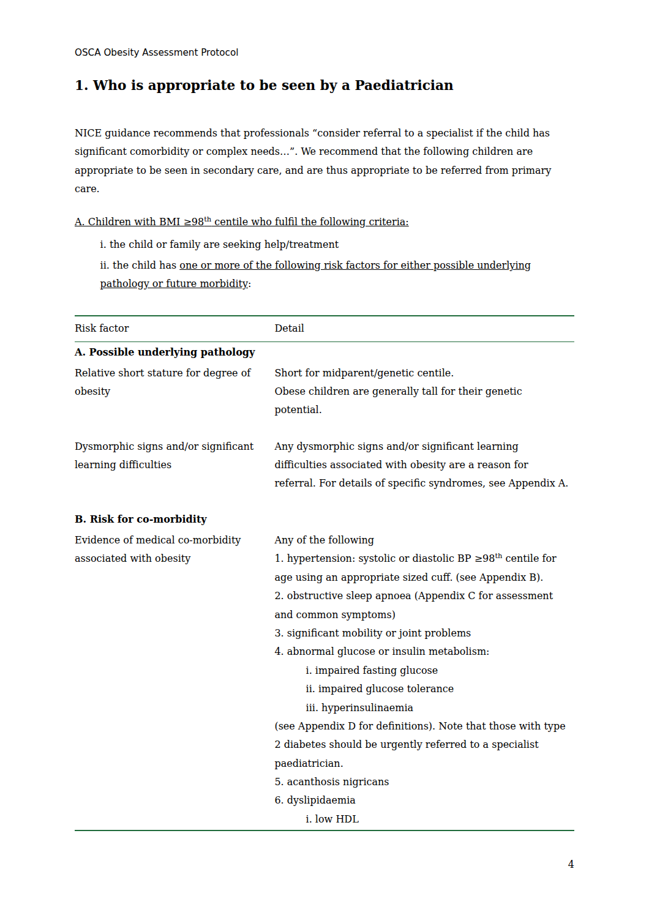OSCA Obesity Assessment Protocol
1. Who is appropriate to be seen by a Paediatrician
NICE guidance recommends that professionals “consider referral to a specialist if the child has significant comorbidity or complex needs…”. We recommend that the following children are appropriate to be seen in secondary care, and are thus appropriate to be referred from primary care.
A. Children with BMI ≥98th centile who fulfil the following criteria:
i. the child or family are seeking help/treatment
ii. the child has one or more of the following risk factors for either possible underlying pathology or future morbidity:
| Risk factor | Detail |
| --- | --- |
| A. Possible underlying pathology | |
| Relative short stature for degree of obesity | Short for midparent/genetic centile. Obese children are generally tall for their genetic potential. |
| Dysmorphic signs and/or significant learning difficulties | Any dysmorphic signs and/or significant learning difficulties associated with obesity are a reason for referral. For details of specific syndromes, see Appendix A. |
| B. Risk for co-morbidity | |
| Evidence of medical co-morbidity associated with obesity | Any of the following 1. hypertension: systolic or diastolic BP ≥98 th centile for age using an appropriate sized cuff. (see Appendix B). 2. obstructive sleep apnoea (Appendix C for assessment and common symptoms) 3. significant mobility or joint problems 4. abnormal glucose or insulin metabolism: i. impaired fasting glucose ii. impaired glucose tolerance iii. hyperinsulinaemia (see Appendix D for definitions). Note that those with type 2 diabetes should be urgently referred to a specialist paediatrician. 5. acanthosis nigricans 6. dyslipidaemia i. low HDL |
4